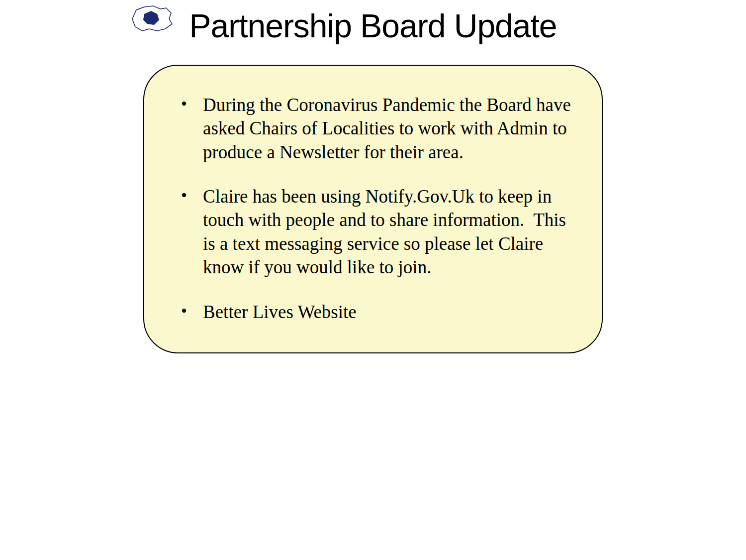Partnership Board Update
During the Coronavirus Pandemic the Board have asked Chairs of Localities to work with Admin to produce a Newsletter for their area.
Claire has been using Notify.Gov.Uk to keep in touch with people and to share information. This is a text messaging service so please let Claire know if you would like to join.
Better Lives Website